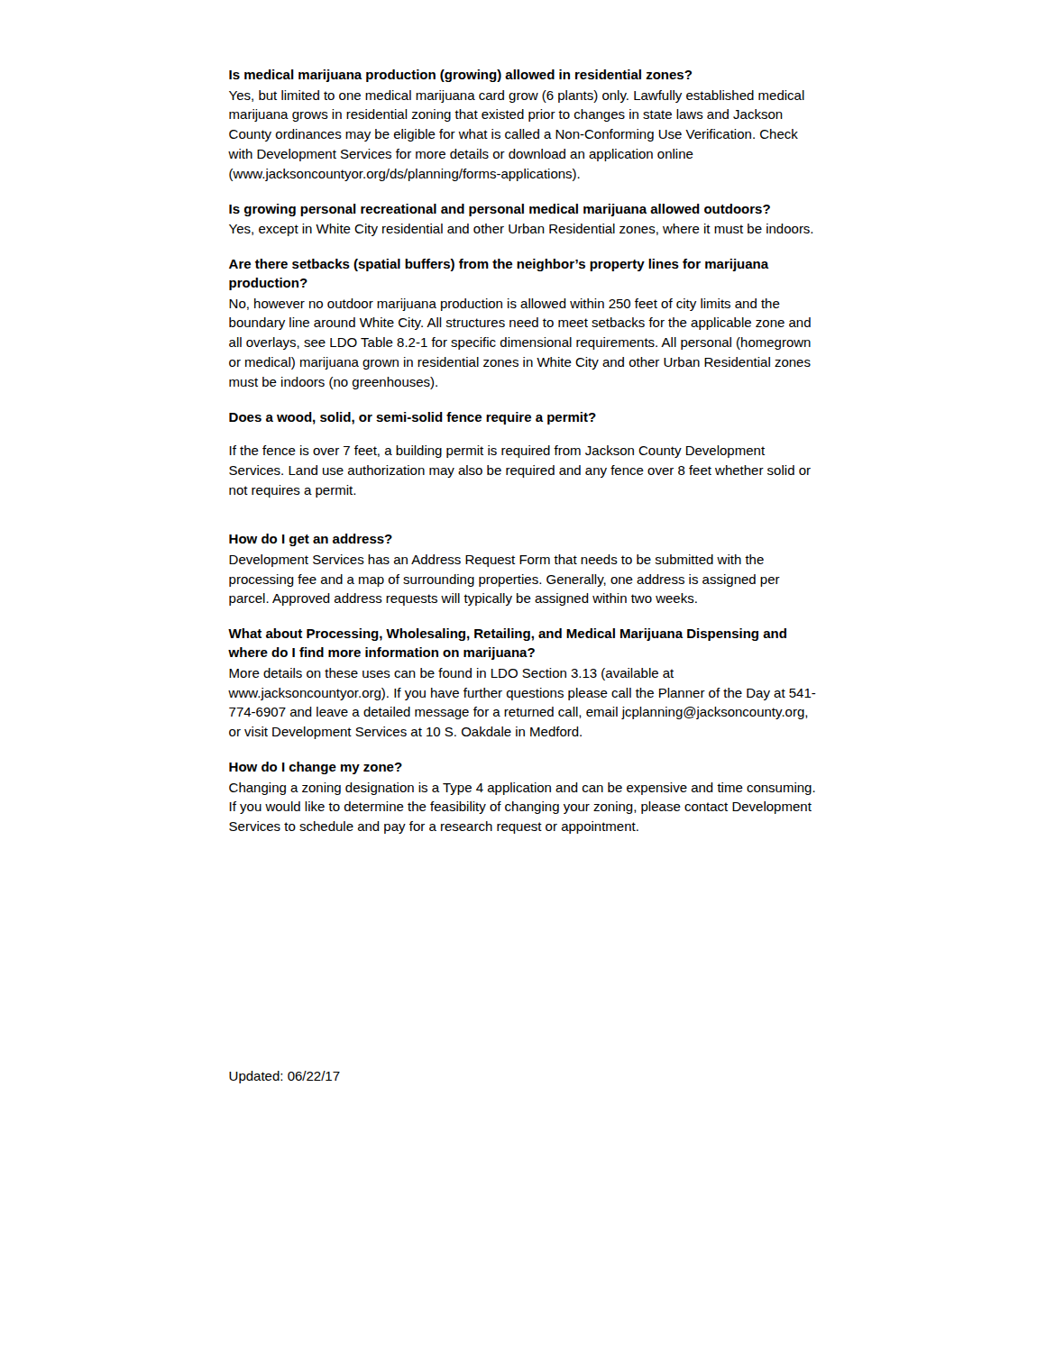Is medical marijuana production (growing) allowed in residential zones?
Yes, but limited to one medical marijuana card grow (6 plants) only. Lawfully established medical marijuana grows in residential zoning that existed prior to changes in state laws and Jackson County ordinances may be eligible for what is called a Non-Conforming Use Verification. Check with Development Services for more details or download an application online (www.jacksoncountyor.org/ds/planning/forms-applications).
Is growing personal recreational and personal medical marijuana allowed outdoors?
Yes, except in White City residential and other Urban Residential zones, where it must be indoors.
Are there setbacks (spatial buffers) from the neighbor’s property lines for marijuana production?
No, however no outdoor marijuana production is allowed within 250 feet of city limits and the boundary line around White City. All structures need to meet setbacks for the applicable zone and all overlays, see LDO Table 8.2-1 for specific dimensional requirements. All personal (homegrown or medical) marijuana grown in residential zones in White City and other Urban Residential zones must be indoors (no greenhouses).
Does a wood, solid, or semi-solid fence require a permit?
If the fence is over 7 feet, a building permit is required from Jackson County Development Services. Land use authorization may also be required and any fence over 8 feet whether solid or not requires a permit.
How do I get an address?
Development Services has an Address Request Form that needs to be submitted with the processing fee and a map of surrounding properties. Generally, one address is assigned per parcel. Approved address requests will typically be assigned within two weeks.
What about Processing, Wholesaling, Retailing, and Medical Marijuana Dispensing and where do I find more information on marijuana?
More details on these uses can be found in LDO Section 3.13 (available at www.jacksoncountyor.org). If you have further questions please call the Planner of the Day at 541-774-6907 and leave a detailed message for a returned call, email jcplanning@jacksoncounty.org, or visit Development Services at 10 S. Oakdale in Medford.
How do I change my zone?
Changing a zoning designation is a Type 4 application and can be expensive and time consuming. If you would like to determine the feasibility of changing your zoning, please contact Development Services to schedule and pay for a research request or appointment.
Updated: 06/22/17